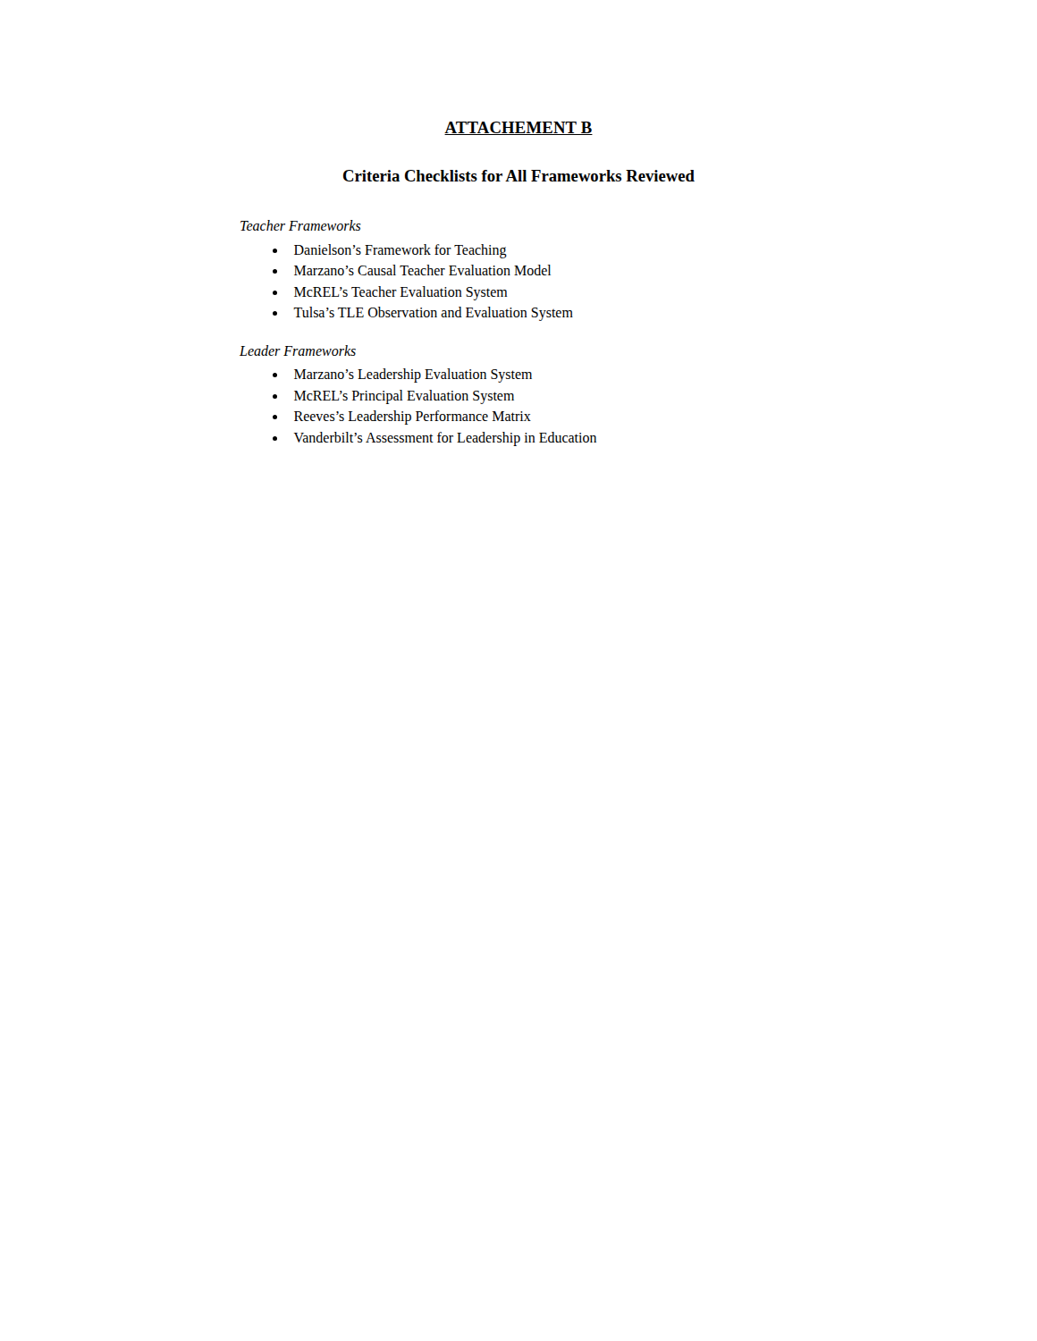ATTACHEMENT B
Criteria Checklists for All Frameworks Reviewed
Teacher Frameworks
Danielson’s Framework for Teaching
Marzano’s Causal Teacher Evaluation Model
McREL’s Teacher Evaluation System
Tulsa’s TLE Observation and Evaluation System
Leader Frameworks
Marzano’s Leadership Evaluation System
McREL’s Principal Evaluation System
Reeves’s Leadership Performance Matrix
Vanderbilt’s Assessment for Leadership in Education